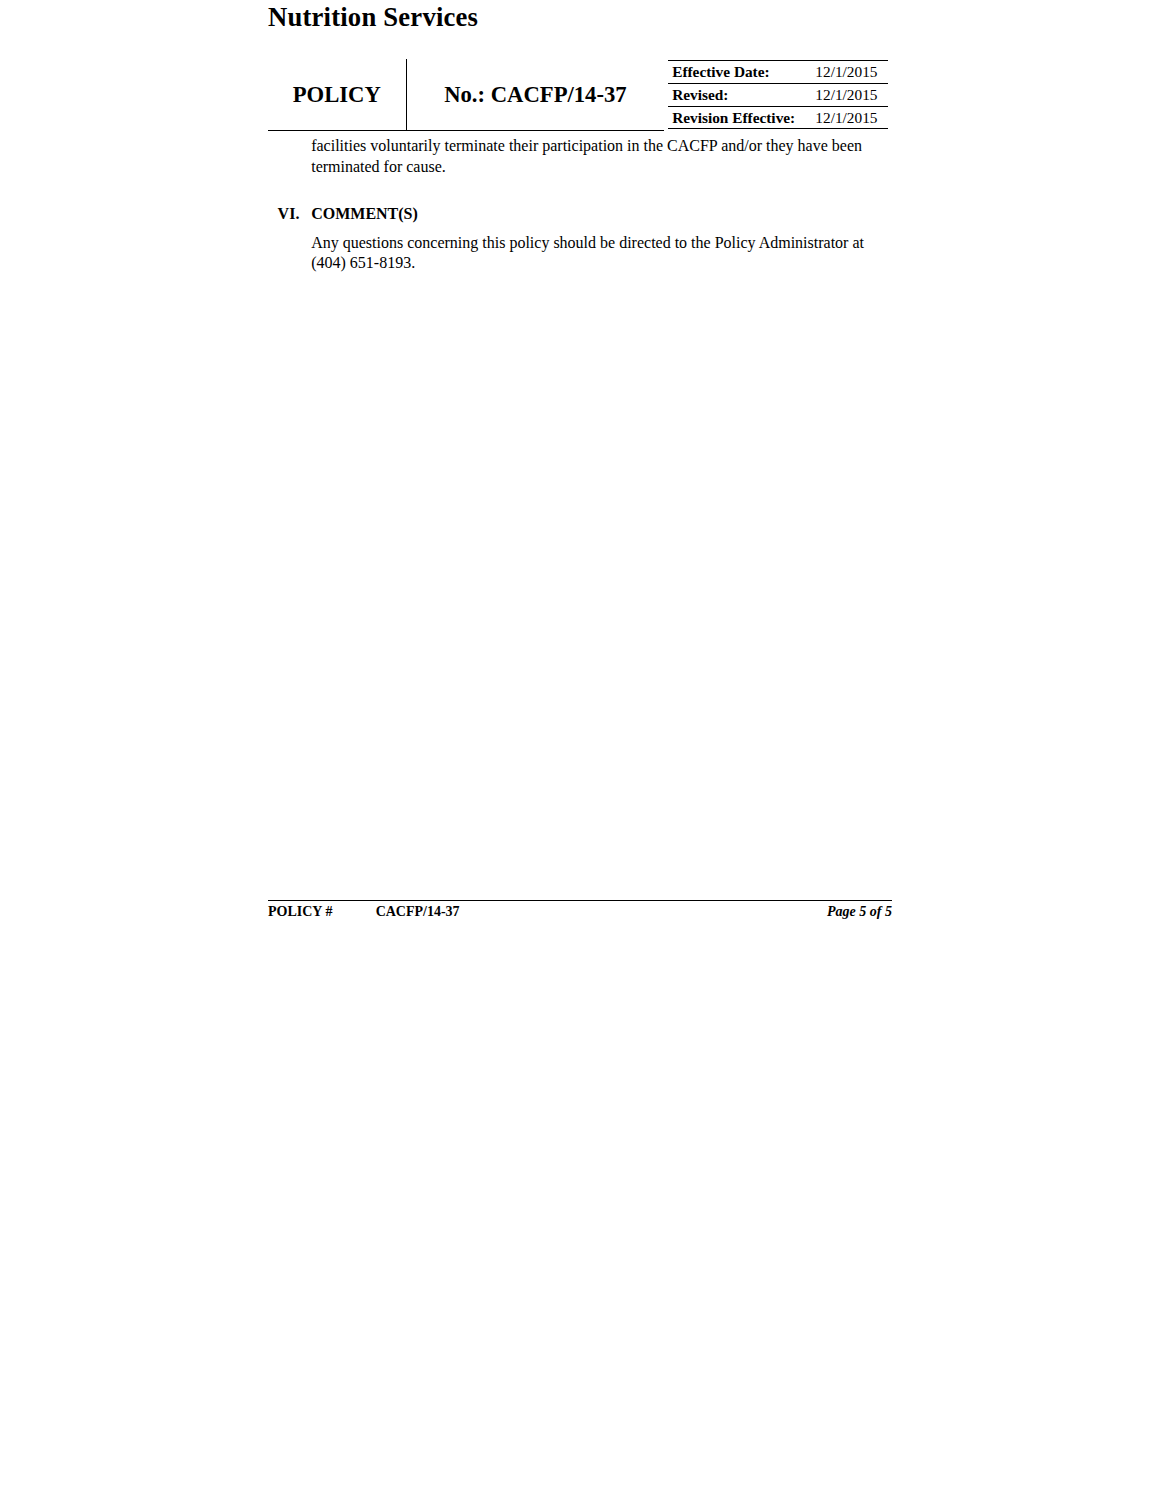Nutrition Services
| POLICY | No.: CACFP/14-37 | / Effective Date: / 12/1/2015 / / Revised: / 12/1/2015 / / Revision Effective: / 12/1/2015 / |
facilities voluntarily terminate their participation in the CACFP and/or they have been terminated for cause.
VI. COMMENT(S)
Any questions concerning this policy should be directed to the Policy Administrator at (404) 651-8193.
POLICY #CACFP/14-37 Page 5 of 5